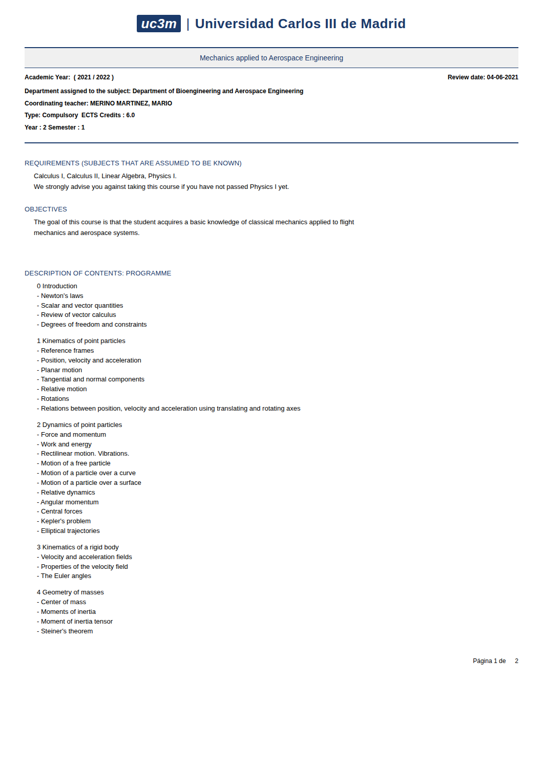uc3m|Universidad Carlos III de Madrid
Mechanics applied to Aerospace Engineering
Academic Year: ( 2021 / 2022 ) Review date: 04-06-2021
Department assigned to the subject: Department of Bioengineering and Aerospace Engineering
Coordinating teacher: MERINO MARTINEZ, MARIO
Type: Compulsory ECTS Credits : 6.0
Year : 2 Semester : 1
REQUIREMENTS (SUBJECTS THAT ARE ASSUMED TO BE KNOWN)
Calculus I, Calculus II, Linear Algebra, Physics I.
We strongly advise you against taking this course if you have not passed Physics I yet.
OBJECTIVES
The goal of this course is that the student acquires a basic knowledge of classical mechanics applied to flight
mechanics and aerospace systems.
DESCRIPTION OF CONTENTS: PROGRAMME
0 Introduction
- Newton's laws
- Scalar and vector quantities
- Review of vector calculus
- Degrees of freedom and constraints
1 Kinematics of point particles
- Reference frames
- Position, velocity and acceleration
- Planar motion
- Tangential and normal components
- Relative motion
- Rotations
- Relations between position, velocity and acceleration using translating and rotating axes
2 Dynamics of point particles
- Force and momentum
- Work and energy
- Rectilinear motion. Vibrations.
- Motion of a free particle
- Motion of a particle over a curve
- Motion of a particle over a surface
- Relative dynamics
- Angular momentum
- Central forces
- Kepler's problem
- Elliptical trajectories
3 Kinematics of a rigid body
- Velocity and acceleration fields
- Properties of the velocity field
- The Euler angles
4 Geometry of masses
- Center of mass
- Moments of inertia
- Moment of inertia tensor
- Steiner's theorem
Página 1 de2